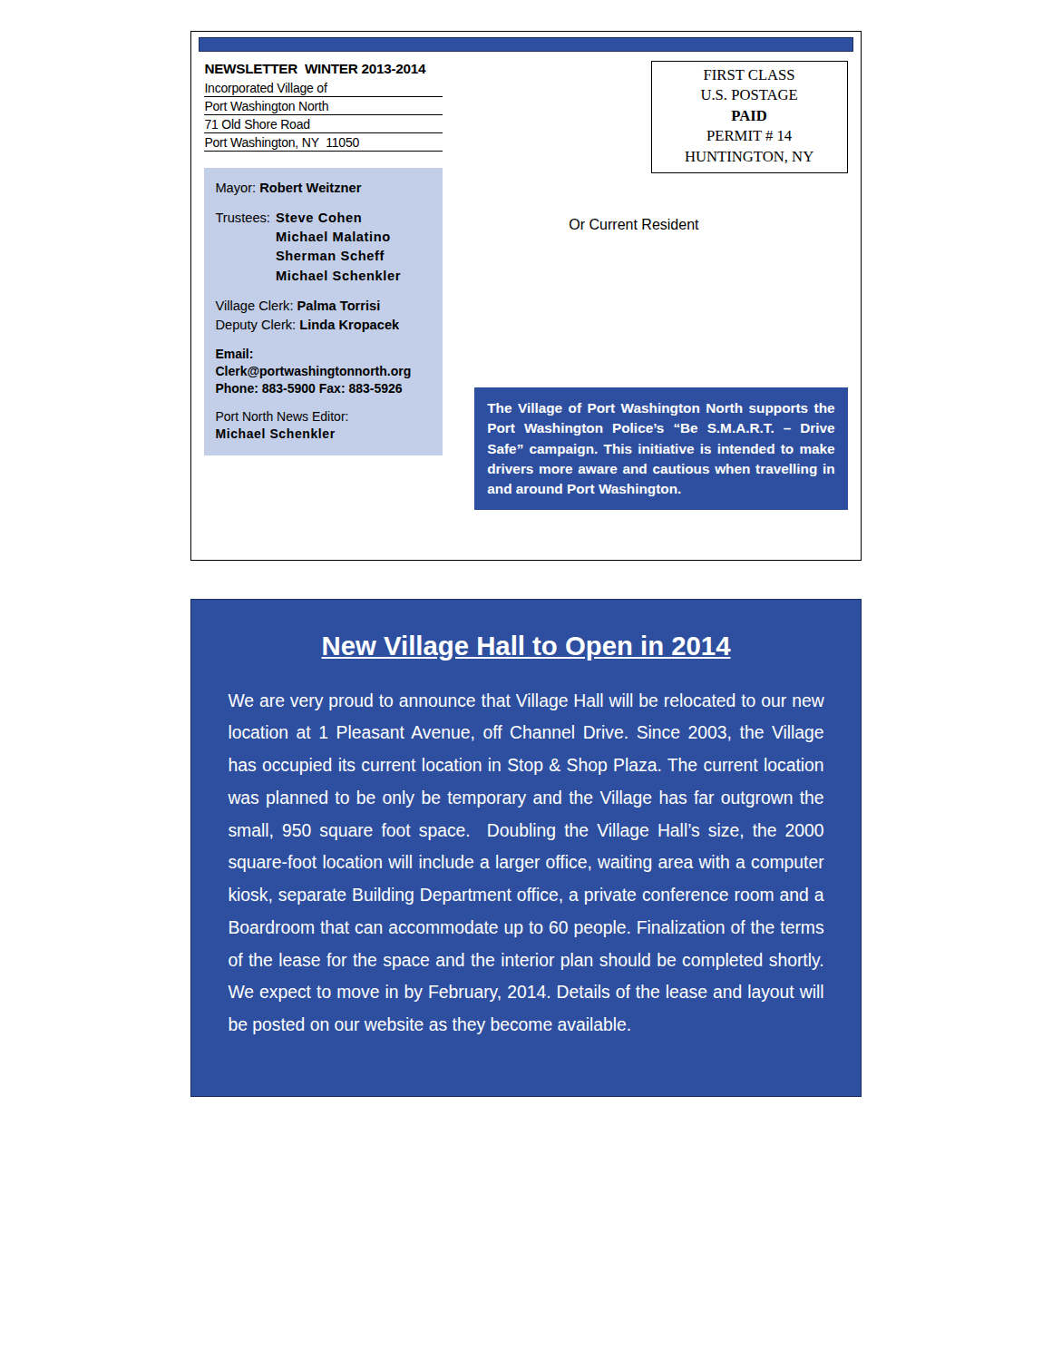NEWSLETTER WINTER 2013-2014
Incorporated Village of
Port Washington North
71 Old Shore Road
Port Washington, NY 11050
Mayor: Robert Weitzner
Trustees:
Steve Cohen Michael Malatino Sherman Scheff Michael Schenkler
Village Clerk: Palma Torrisi
Deputy Clerk: Linda Kropacek
Email:
Clerk@portwashingtonnorth.org
Phone: 883-5900 Fax: 883-5926
Port North News Editor:
Michael Schenkler
FIRST CLASS
U.S. POSTAGE
PAID
PERMIT # 14
HUNTINGTON, NY
Or Current Resident
The Village of Port Washington North supports the Port Washington Police’s “Be S.M.A.R.T. – Drive Safe” campaign. This initiative is intended to make drivers more aware and cautious when travelling in and around Port Washington.
New Village Hall to Open in 2014
We are very proud to announce that Village Hall will be relocated to our new location at 1 Pleasant Avenue, off Channel Drive. Since 2003, the Village has occupied its current location in Stop & Shop Plaza. The current location was planned to be only be temporary and the Village has far outgrown the small, 950 square foot space. Doubling the Village Hall’s size, the 2000 square-foot location will include a larger office, waiting area with a computer kiosk, separate Building Department office, a private conference room and a Boardroom that can accommodate up to 60 people. Finalization of the terms of the lease for the space and the interior plan should be completed shortly. We expect to move in by February, 2014. Details of the lease and layout will be posted on our website as they become available.